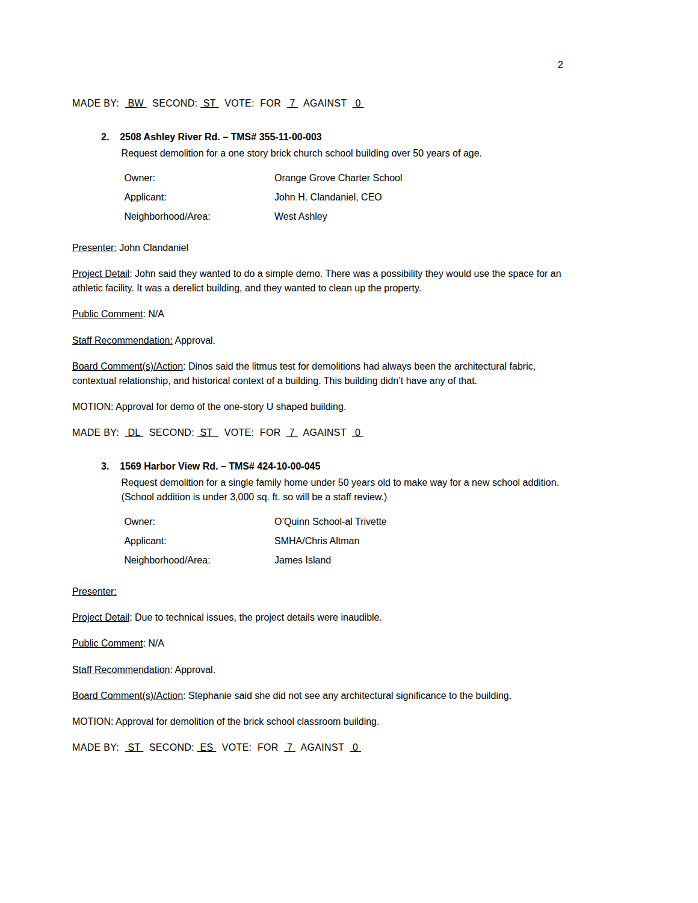2
MADE BY: BW SECOND: ST VOTE: FOR 7 AGAINST 0
2. 2508 Ashley River Rd. – TMS# 355-11-00-003
Request demolition for a one story brick church school building over 50 years of age.
| Owner: | Orange Grove Charter School |
| Applicant: | John H. Clandaniel, CEO |
| Neighborhood/Area: | West Ashley |
Presenter: John Clandaniel
Project Detail: John said they wanted to do a simple demo. There was a possibility they would use the space for an athletic facility. It was a derelict building, and they wanted to clean up the property.
Public Comment: N/A
Staff Recommendation: Approval.
Board Comment(s)/Action: Dinos said the litmus test for demolitions had always been the architectural fabric, contextual relationship, and historical context of a building. This building didn’t have any of that.
MOTION: Approval for demo of the one-story U shaped building.
MADE BY: DL SECOND: ST VOTE: FOR 7 AGAINST 0
3. 1569 Harbor View Rd. – TMS# 424-10-00-045
Request demolition for a single family home under 50 years old to make way for a new school addition. (School addition is under 3,000 sq. ft. so will be a staff review.)
| Owner: | O’Quinn School-al Trivette |
| Applicant: | SMHA/Chris Altman |
| Neighborhood/Area: | James Island |
Presenter:
Project Detail: Due to technical issues, the project details were inaudible.
Public Comment: N/A
Staff Recommendation: Approval.
Board Comment(s)/Action: Stephanie said she did not see any architectural significance to the building.
MOTION: Approval for demolition of the brick school classroom building.
MADE BY: ST SECOND: ES VOTE: FOR 7 AGAINST 0